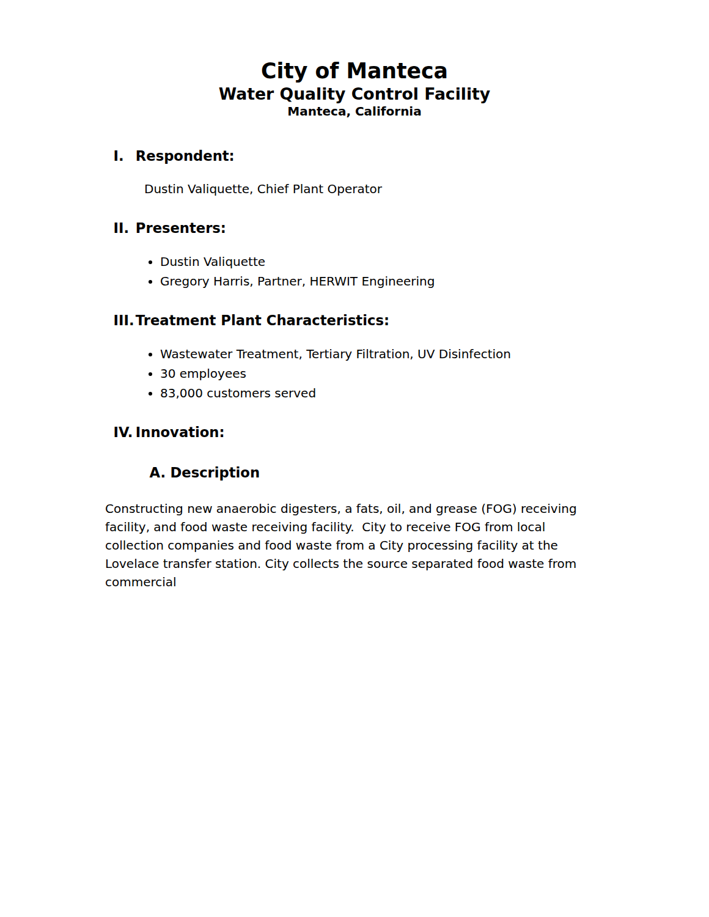City of Manteca
Water Quality Control Facility
Manteca, California
I. Respondent:
Dustin Valiquette, Chief Plant Operator
II. Presenters:
Dustin Valiquette
Gregory Harris, Partner, HERWIT Engineering
III. Treatment Plant Characteristics:
Wastewater Treatment, Tertiary Filtration, UV Disinfection
30 employees
83,000 customers served
IV. Innovation:
A. Description
Constructing new anaerobic digesters, a fats, oil, and grease (FOG) receiving facility, and food waste receiving facility. City to receive FOG from local collection companies and food waste from a City processing facility at the Lovelace transfer station. City collects the source separated food waste from commercial